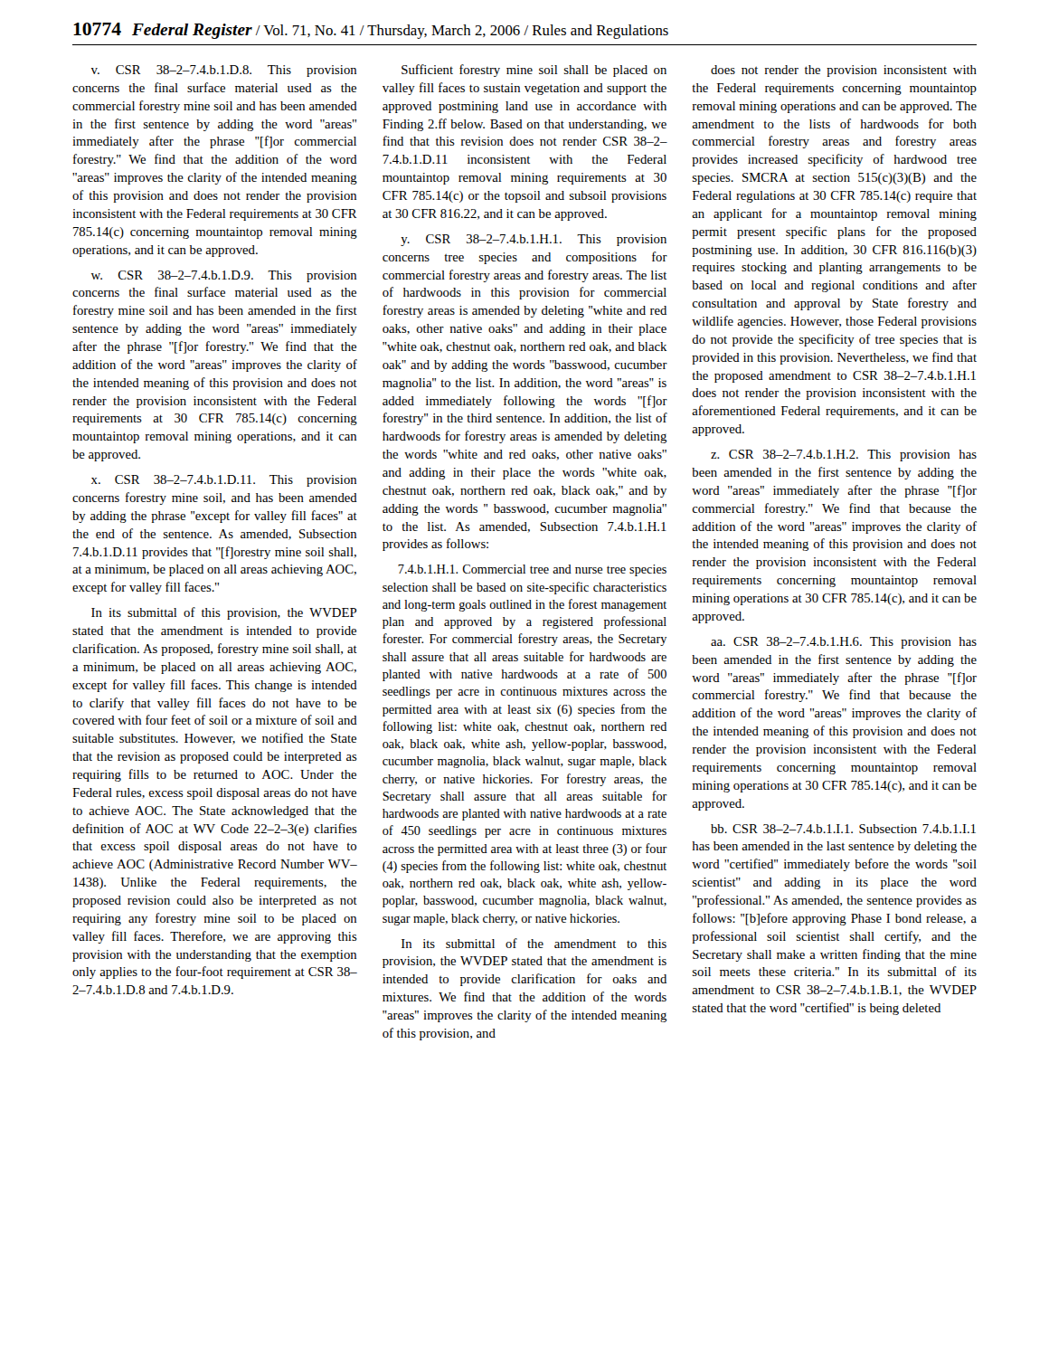10774 Federal Register / Vol. 71, No. 41 / Thursday, March 2, 2006 / Rules and Regulations
v. CSR 38–2–7.4.b.1.D.8. This provision concerns the final surface material used as the commercial forestry mine soil and has been amended in the first sentence by adding the word ''areas'' immediately after the phrase ''[f]or commercial forestry.'' We find that the addition of the word ''areas'' improves the clarity of the intended meaning of this provision and does not render the provision inconsistent with the Federal requirements at 30 CFR 785.14(c) concerning mountaintop removal mining operations, and it can be approved.
w. CSR 38–2–7.4.b.1.D.9. This provision concerns the final surface material used as the forestry mine soil and has been amended in the first sentence by adding the word ''areas'' immediately after the phrase ''[f]or forestry.'' We find that the addition of the word ''areas'' improves the clarity of the intended meaning of this provision and does not render the provision inconsistent with the Federal requirements at 30 CFR 785.14(c) concerning mountaintop removal mining operations, and it can be approved.
x. CSR 38–2–7.4.b.1.D.11. This provision concerns forestry mine soil, and has been amended by adding the phrase ''except for valley fill faces'' at the end of the sentence. As amended, Subsection 7.4.b.1.D.11 provides that ''[f]orestry mine soil shall, at a minimum, be placed on all areas achieving AOC, except for valley fill faces.''
In its submittal of this provision, the WVDEP stated that the amendment is intended to provide clarification. As proposed, forestry mine soil shall, at a minimum, be placed on all areas achieving AOC, except for valley fill faces. This change is intended to clarify that valley fill faces do not have to be covered with four feet of soil or a mixture of soil and suitable substitutes. However, we notified the State that the revision as proposed could be interpreted as requiring fills to be returned to AOC. Under the Federal rules, excess spoil disposal areas do not have to achieve AOC. The State acknowledged that the definition of AOC at WV Code 22–2–3(e) clarifies that excess spoil disposal areas do not have to achieve AOC (Administrative Record Number WV–1438). Unlike the Federal requirements, the proposed revision could also be interpreted as not requiring any forestry mine soil to be placed on valley fill faces. Therefore, we are approving this provision with the understanding that the exemption only applies to the four-foot requirement at CSR 38–2–7.4.b.1.D.8 and 7.4.b.1.D.9.
Sufficient forestry mine soil shall be placed on valley fill faces to sustain vegetation and support the approved postmining land use in accordance with Finding 2.ff below. Based on that understanding, we find that this revision does not render CSR 38–2–7.4.b.1.D.11 inconsistent with the Federal mountaintop removal mining requirements at 30 CFR 785.14(c) or the topsoil and subsoil provisions at 30 CFR 816.22, and it can be approved.
y. CSR 38–2–7.4.b.1.H.1. This provision concerns tree species and compositions for commercial forestry areas and forestry areas. The list of hardwoods in this provision for commercial forestry areas is amended by deleting ''white and red oaks, other native oaks'' and adding in their place ''white oak, chestnut oak, northern red oak, and black oak'' and by adding the words ''basswood, cucumber magnolia'' to the list. In addition, the word ''areas'' is added immediately following the words ''[f]or forestry'' in the third sentence. In addition, the list of hardwoods for forestry areas is amended by deleting the words ''white and red oaks, other native oaks'' and adding in their place the words ''white oak, chestnut oak, northern red oak, black oak,'' and by adding the words '' basswood, cucumber magnolia'' to the list. As amended, Subsection 7.4.b.1.H.1 provides as follows:
7.4.b.1.H.1. Commercial tree and nurse tree species selection shall be based on site-specific characteristics and long-term goals outlined in the forest management plan and approved by a registered professional forester. For commercial forestry areas, the Secretary shall assure that all areas suitable for hardwoods are planted with native hardwoods at a rate of 500 seedlings per acre in continuous mixtures across the permitted area with at least six (6) species from the following list: white oak, chestnut oak, northern red oak, black oak, white ash, yellow-poplar, basswood, cucumber magnolia, black walnut, sugar maple, black cherry, or native hickories. For forestry areas, the Secretary shall assure that all areas suitable for hardwoods are planted with native hardwoods at a rate of 450 seedlings per acre in continuous mixtures across the permitted area with at least three (3) or four (4) species from the following list: white oak, chestnut oak, northern red oak, black oak, white ash, yellow-poplar, basswood, cucumber magnolia, black walnut, sugar maple, black cherry, or native hickories.
In its submittal of the amendment to this provision, the WVDEP stated that the amendment is intended to provide clarification for oaks and mixtures. We find that the addition of the words ''areas'' improves the clarity of the intended meaning of this provision, and
does not render the provision inconsistent with the Federal requirements concerning mountaintop removal mining operations and can be approved. The amendment to the lists of hardwoods for both commercial forestry areas and forestry areas provides increased specificity of hardwood tree species. SMCRA at section 515(c)(3)(B) and the Federal regulations at 30 CFR 785.14(c) require that an applicant for a mountaintop removal mining permit present specific plans for the proposed postmining use. In addition, 30 CFR 816.116(b)(3) requires stocking and planting arrangements to be based on local and regional conditions and after consultation and approval by State forestry and wildlife agencies. However, those Federal provisions do not provide the specificity of tree species that is provided in this provision. Nevertheless, we find that the proposed amendment to CSR 38–2–7.4.b.1.H.1 does not render the provision inconsistent with the aforementioned Federal requirements, and it can be approved.
z. CSR 38–2–7.4.b.1.H.2. This provision has been amended in the first sentence by adding the word ''areas'' immediately after the phrase ''[f]or commercial forestry.'' We find that because the addition of the word ''areas'' improves the clarity of the intended meaning of this provision and does not render the provision inconsistent with the Federal requirements concerning mountaintop removal mining operations at 30 CFR 785.14(c), and it can be approved.
aa. CSR 38–2–7.4.b.1.H.6. This provision has been amended in the first sentence by adding the word ''areas'' immediately after the phrase ''[f]or commercial forestry.'' We find that because the addition of the word ''areas'' improves the clarity of the intended meaning of this provision and does not render the provision inconsistent with the Federal requirements concerning mountaintop removal mining operations at 30 CFR 785.14(c), and it can be approved.
bb. CSR 38–2–7.4.b.1.I.1. Subsection 7.4.b.1.I.1 has been amended in the last sentence by deleting the word ''certified'' immediately before the words ''soil scientist'' and adding in its place the word ''professional.'' As amended, the sentence provides as follows: ''[b]efore approving Phase I bond release, a professional soil scientist shall certify, and the Secretary shall make a written finding that the mine soil meets these criteria.'' In its submittal of its amendment to CSR 38–2–7.4.b.1.B.1, the WVDEP stated that the word ''certified'' is being deleted